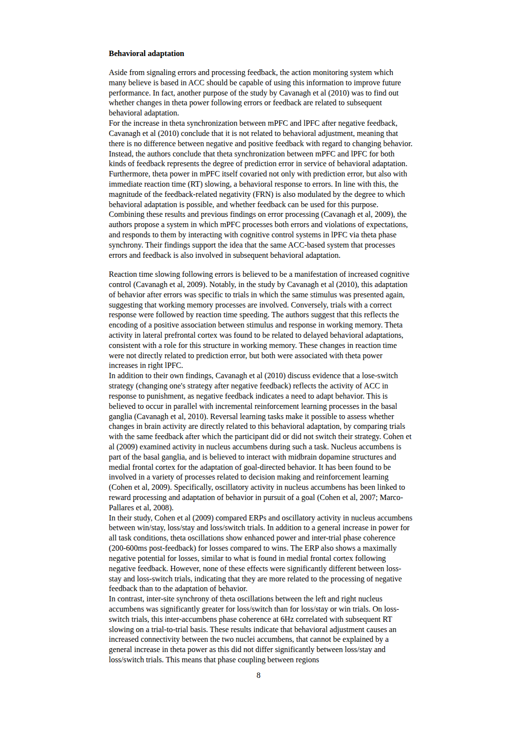Behavioral adaptation
Aside from signaling errors and processing feedback, the action monitoring system which many believe is based in ACC should be capable of using this information to improve future performance. In fact, another purpose of the study by Cavanagh et al (2010) was to find out whether changes in theta power following errors or feedback are related to subsequent behavioral adaptation.
For the increase in theta synchronization between mPFC and lPFC after negative feedback, Cavanagh et al (2010) conclude that it is not related to behavioral adjustment, meaning that there is no difference between negative and positive feedback with regard to changing behavior. Instead, the authors conclude that theta synchronization between mPFC and lPFC for both kinds of feedback represents the degree of prediction error in service of behavioral adaptation. Furthermore, theta power in mPFC itself covaried not only with prediction error, but also with immediate reaction time (RT) slowing, a behavioral response to errors. In line with this, the magnitude of the feedback-related negativity (FRN) is also modulated by the degree to which behavioral adaptation is possible, and whether feedback can be used for this purpose. Combining these results and previous findings on error processing (Cavanagh et al, 2009), the authors propose a system in which mPFC processes both errors and violations of expectations, and responds to them by interacting with cognitive control systems in lPFC via theta phase synchrony. Their findings support the idea that the same ACC-based system that processes errors and feedback is also involved in subsequent behavioral adaptation.
Reaction time slowing following errors is believed to be a manifestation of increased cognitive control (Cavanagh et al, 2009). Notably, in the study by Cavanagh et al (2010), this adaptation of behavior after errors was specific to trials in which the same stimulus was presented again, suggesting that working memory processes are involved. Conversely, trials with a correct response were followed by reaction time speeding. The authors suggest that this reflects the encoding of a positive association between stimulus and response in working memory. Theta activity in lateral prefrontal cortex was found to be related to delayed behavioral adaptations, consistent with a role for this structure in working memory. These changes in reaction time were not directly related to prediction error, but both were associated with theta power increases in right lPFC.
In addition to their own findings, Cavanagh et al (2010) discuss evidence that a lose-switch strategy (changing one's strategy after negative feedback) reflects the activity of ACC in response to punishment, as negative feedback indicates a need to adapt behavior. This is believed to occur in parallel with incremental reinforcement learning processes in the basal ganglia (Cavanagh et al, 2010). Reversal learning tasks make it possible to assess whether changes in brain activity are directly related to this behavioral adaptation, by comparing trials with the same feedback after which the participant did or did not switch their strategy. Cohen et al (2009) examined activity in nucleus accumbens during such a task. Nucleus accumbens is part of the basal ganglia, and is believed to interact with midbrain dopamine structures and medial frontal cortex for the adaptation of goal-directed behavior. It has been found to be involved in a variety of processes related to decision making and reinforcement learning (Cohen et al, 2009). Specifically, oscillatory activity in nucleus accumbens has been linked to reward processing and adaptation of behavior in pursuit of a goal (Cohen et al, 2007; Marco-Pallares et al, 2008).
In their study, Cohen et al (2009) compared ERPs and oscillatory activity in nucleus accumbens between win/stay, loss/stay and loss/switch trials. In addition to a general increase in power for all task conditions, theta oscillations show enhanced power and inter-trial phase coherence (200-600ms post-feedback) for losses compared to wins. The ERP also shows a maximally negative potential for losses, similar to what is found in medial frontal cortex following negative feedback. However, none of these effects were significantly different between loss-stay and loss-switch trials, indicating that they are more related to the processing of negative feedback than to the adaptation of behavior.
In contrast, inter-site synchrony of theta oscillations between the left and right nucleus accumbens was significantly greater for loss/switch than for loss/stay or win trials. On loss-switch trials, this inter-accumbens phase coherence at 6Hz correlated with subsequent RT slowing on a trial-to-trial basis. These results indicate that behavioral adjustment causes an increased connectivity between the two nuclei accumbens, that cannot be explained by a general increase in theta power as this did not differ significantly between loss/stay and loss/switch trials. This means that phase coupling between regions
8